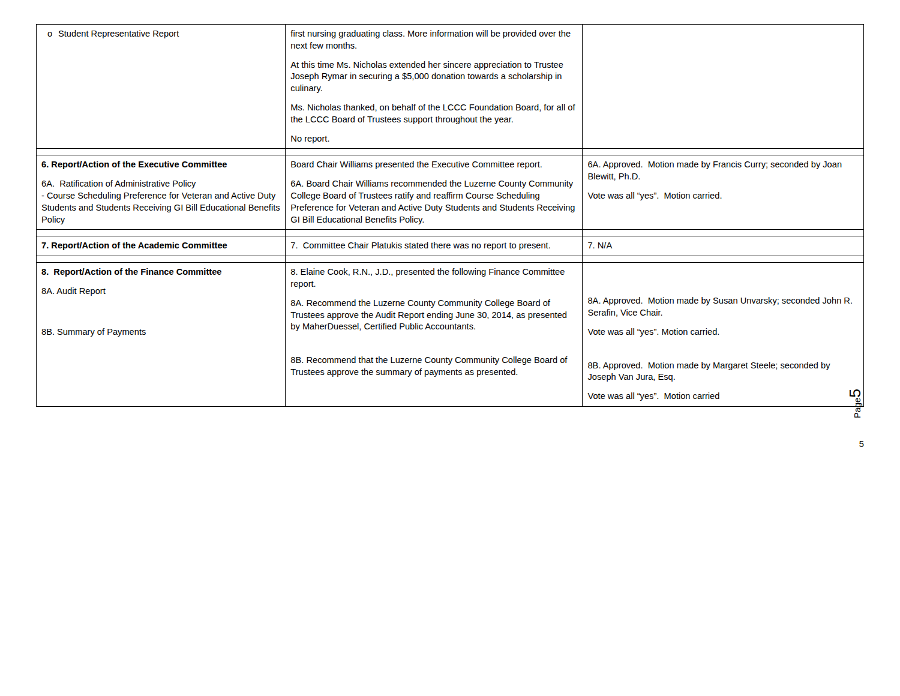| Student Representative Report | first nursing graduating class. More information will be provided over the next few months. At this time Ms. Nicholas extended her sincere appreciation to Trustee Joseph Rymar in securing a $5,000 donation towards a scholarship in culinary. Ms. Nicholas thanked, on behalf of the LCCC Foundation Board, for all of the LCCC Board of Trustees support throughout the year. No report. | |
| 6. Report/Action of the Executive Committee 6A. Ratification of Administrative Policy - Course Scheduling Preference for Veteran and Active Duty Students and Students Receiving GI Bill Educational Benefits Policy | Board Chair Williams presented the Executive Committee report. 6A. Board Chair Williams recommended the Luzerne County Community College Board of Trustees ratify and reaffirm Course Scheduling Preference for Veteran and Active Duty Students and Students Receiving GI Bill Educational Benefits Policy. | 6A. Approved. Motion made by Francis Curry; seconded by Joan Blewitt, Ph.D. Vote was all “yes”. Motion carried. |
| 7. Report/Action of the Academic Committee | 7. Committee Chair Platukis stated there was no report to present. | 7. N/A |
| 8. Report/Action of the Finance Committee 8A. Audit Report 8B. Summary of Payments | 8. Elaine Cook, R.N., J.D., presented the following Finance Committee report. 8A. Recommend the Luzerne County Community College Board of Trustees approve the Audit Report ending June 30, 2014, as presented by MaherDuessel, Certified Public Accountants. 8B. Recommend that the Luzerne County Community College Board of Trustees approve the summary of payments as presented. | 8A. Approved. Motion made by Susan Unvarsky; seconded John R. Serafin, Vice Chair. Vote was all “yes”. Motion carried. 8B. Approved. Motion made by Margaret Steele; seconded by Joseph Van Jura, Esq. Vote was all “yes”. Motion carried |
Page5
5